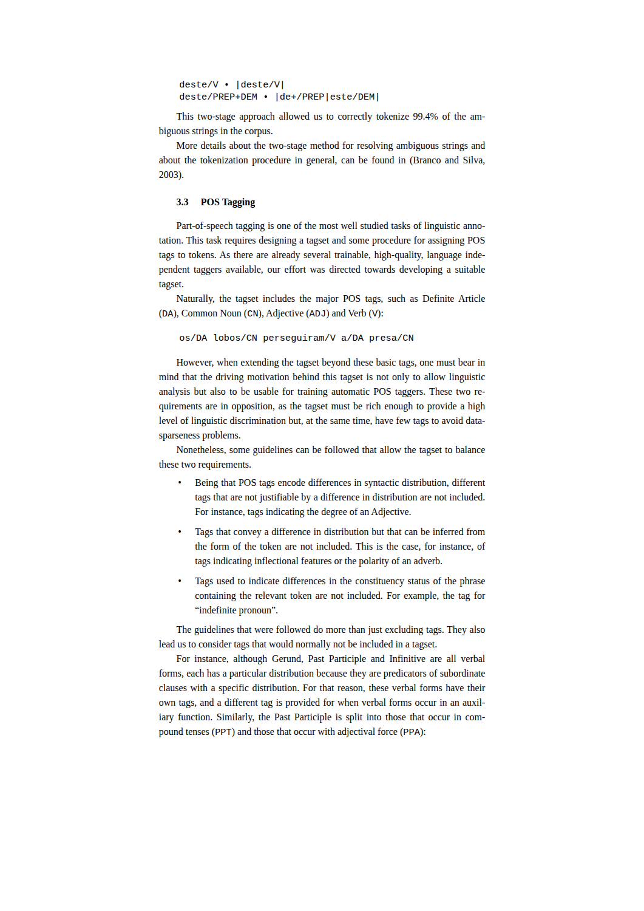deste/V • |deste/V| deste/PREP+DEM • |de+/PREP|este/DEM|
This two-stage approach allowed us to correctly tokenize 99.4% of the ambiguous strings in the corpus.
More details about the two-stage method for resolving ambiguous strings and about the tokenization procedure in general, can be found in (Branco and Silva, 2003).
3.3 POS Tagging
Part-of-speech tagging is one of the most well studied tasks of linguistic annotation. This task requires designing a tagset and some procedure for assigning POS tags to tokens. As there are already several trainable, high-quality, language independent taggers available, our effort was directed towards developing a suitable tagset.
Naturally, the tagset includes the major POS tags, such as Definite Article (DA), Common Noun (CN), Adjective (ADJ) and Verb (V):
os/DA lobos/CN perseguiram/V a/DA presa/CN
However, when extending the tagset beyond these basic tags, one must bear in mind that the driving motivation behind this tagset is not only to allow linguistic analysis but also to be usable for training automatic POS taggers. These two requirements are in opposition, as the tagset must be rich enough to provide a high level of linguistic discrimination but, at the same time, have few tags to avoid data-sparseness problems.
Nonetheless, some guidelines can be followed that allow the tagset to balance these two requirements.
Being that POS tags encode differences in syntactic distribution, different tags that are not justifiable by a difference in distribution are not included. For instance, tags indicating the degree of an Adjective.
Tags that convey a difference in distribution but that can be inferred from the form of the token are not included. This is the case, for instance, of tags indicating inflectional features or the polarity of an adverb.
Tags used to indicate differences in the constituency status of the phrase containing the relevant token are not included. For example, the tag for “indefinite pronoun”.
The guidelines that were followed do more than just excluding tags. They also lead us to consider tags that would normally not be included in a tagset.
For instance, although Gerund, Past Participle and Infinitive are all verbal forms, each has a particular distribution because they are predicators of subordinate clauses with a specific distribution. For that reason, these verbal forms have their own tags, and a different tag is provided for when verbal forms occur in an auxiliary function. Similarly, the Past Participle is split into those that occur in compound tenses (PPT) and those that occur with adjectival force (PPA):